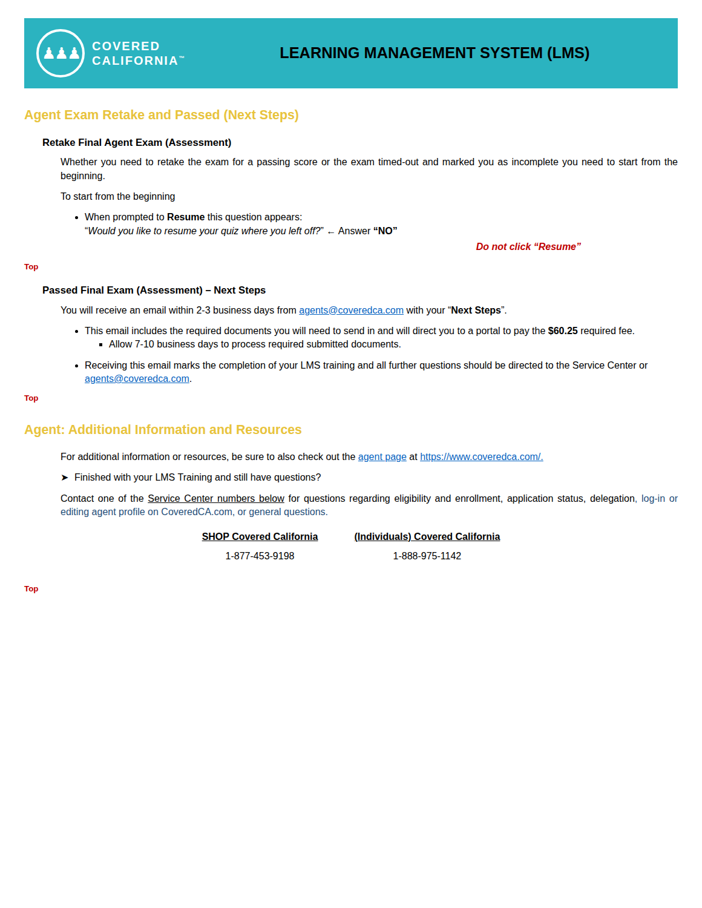♟♟♟
COVERED
CALIFORNIA™
LEARNING MANAGEMENT SYSTEM (LMS)
Agent Exam Retake and Passed (Next Steps)
Retake Final Agent Exam (Assessment)
Whether you need to retake the exam for a passing score or the exam timed-out and marked you as incomplete you need to start from the beginning.
To start from the beginning
When prompted to Resume this question appears:
“Would you like to resume your quiz where you left off?” ← Answer “NO” Do not click “Resume”
Top
Passed Final Exam (Assessment) – Next Steps
You will receive an email within 2-3 business days from agents@coveredca.com with your “Next Steps”.
This email includes the required documents you will need to send in and will direct you to a portal to pay the $60.25 required fee.
Allow 7-10 business days to process required submitted documents.
Receiving this email marks the completion of your LMS training and all further questions should be directed to the Service Center or agents@coveredca.com.
Top
Agent: Additional Information and Resources
For additional information or resources, be sure to also check out the agent page at https://www.coveredca.com/.
Finished with your LMS Training and still have questions?
Contact one of the Service Center numbers below for questions regarding eligibility and enrollment, application status, delegation, log-in or editing agent profile on CoveredCA.com, or general questions.
| SHOP Covered California | (Individuals) Covered California |
| --- | --- |
| 1-877-453-9198 | 1-888-975-1142 |
Top